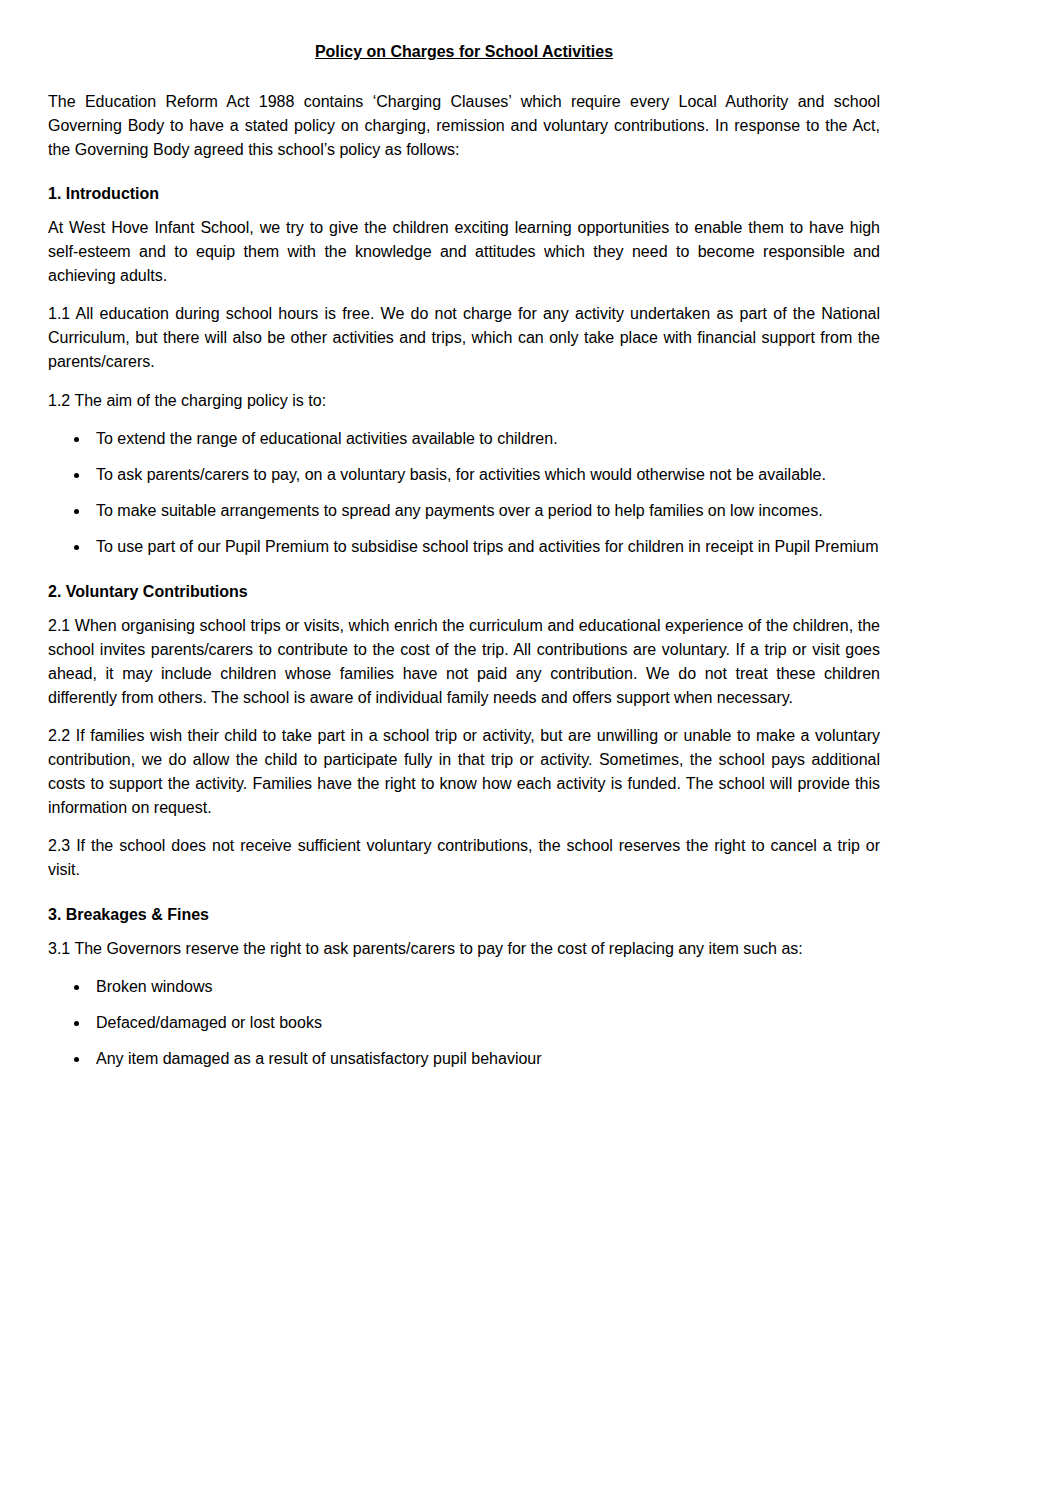Policy on Charges for School Activities
The Education Reform Act 1988 contains ‘Charging Clauses’ which require every Local Authority and school Governing Body to have a stated policy on charging, remission and voluntary contributions. In response to the Act, the Governing Body agreed this school’s policy as follows:
1. Introduction
At West Hove Infant School, we try to give the children exciting learning opportunities to enable them to have high self-esteem and to equip them with the knowledge and attitudes which they need to become responsible and achieving adults.
1.1 All education during school hours is free. We do not charge for any activity undertaken as part of the National Curriculum, but there will also be other activities and trips, which can only take place with financial support from the parents/carers.
1.2 The aim of the charging policy is to:
To extend the range of educational activities available to children.
To ask parents/carers to pay, on a voluntary basis, for activities which would otherwise not be available.
To make suitable arrangements to spread any payments over a period to help families on low incomes.
To use part of our Pupil Premium to subsidise school trips and activities for children in receipt in Pupil Premium
2. Voluntary Contributions
2.1 When organising school trips or visits, which enrich the curriculum and educational experience of the children, the school invites parents/carers to contribute to the cost of the trip. All contributions are voluntary. If a trip or visit goes ahead, it may include children whose families have not paid any contribution. We do not treat these children differently from others. The school is aware of individual family needs and offers support when necessary.
2.2 If families wish their child to take part in a school trip or activity, but are unwilling or unable to make a voluntary contribution, we do allow the child to participate fully in that trip or activity. Sometimes, the school pays additional costs to support the activity. Families have the right to know how each activity is funded. The school will provide this information on request.
2.3 If the school does not receive sufficient voluntary contributions, the school reserves the right to cancel a trip or visit.
3. Breakages & Fines
3.1 The Governors reserve the right to ask parents/carers to pay for the cost of replacing any item such as:
Broken windows
Defaced/damaged or lost books
Any item damaged as a result of unsatisfactory pupil behaviour